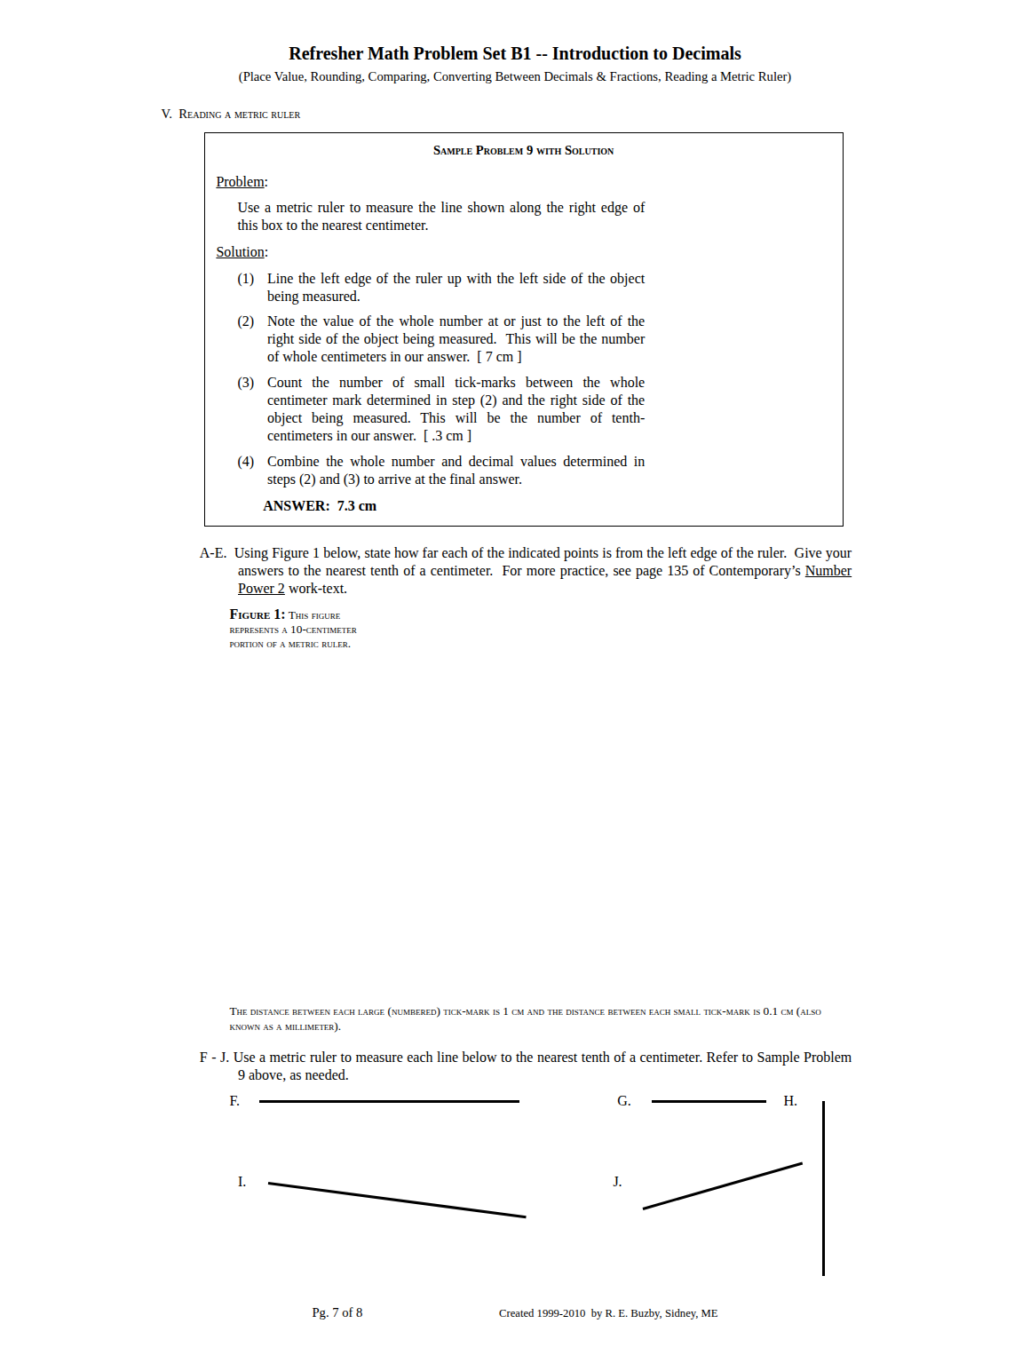Refresher Math Problem Set B1 -- Introduction to Decimals
(Place Value, Rounding, Comparing, Converting Between Decimals & Fractions, Reading a Metric Ruler)
V. Reading a metric ruler
Sample Problem 9 with Solution
Problem:
Use a metric ruler to measure the line shown along the right edge of this box to the nearest centimeter.
Solution:
Line the left edge of the ruler up with the left side of the object being measured.
Note the value of the whole number at or just to the left of the right side of the object being measured. This will be the number of whole centimeters in our answer. [ 7 cm ]
Count the number of small tick-marks between the whole centimeter mark determined in step (2) and the right side of the object being measured. This will be the number of tenth-centimeters in our answer. [ .3 cm ]
Combine the whole number and decimal values determined in steps (2) and (3) to arrive at the final answer.
ANSWER: 7.3 cm
A-E. Using Figure 1 below, state how far each of the indicated points is from the left edge of the ruler. Give your answers to the nearest tenth of a centimeter. For more practice, see page 135 of Contemporary’s Number Power 2 work-text.
Figure 1: This figure represents a 10-centimeter portion of a metric ruler.
The distance between each large (numbered) tick-mark is 1 cm and the distance between each small tick-mark is 0.1 cm (also known as a millimeter).
F - J. Use a metric ruler to measure each line below to the nearest tenth of a centimeter. Refer to Sample Problem 9 above, as needed.
F. G. H. I. J.
Pg. 7 of 8 Created 1999-2010 by R. E. Buzby, Sidney, ME